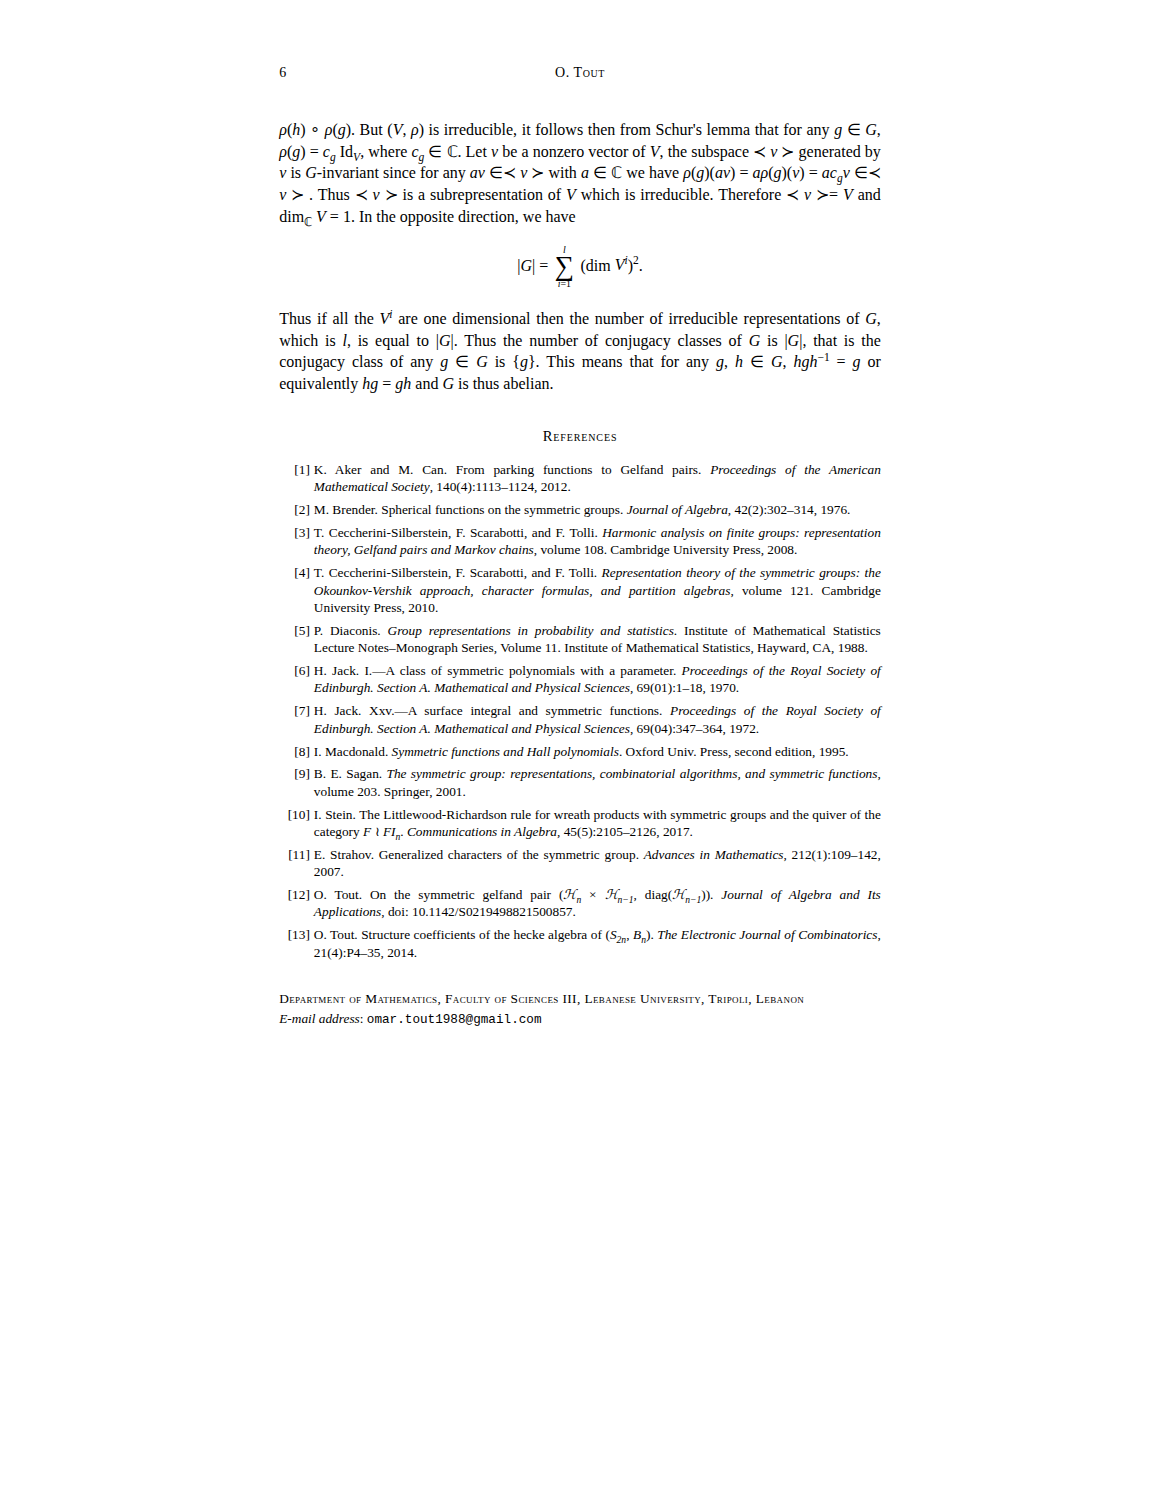6
O. Tout
ρ(h) ∘ ρ(g). But (V, ρ) is irreducible, it follows then from Schur's lemma that for any g ∈ G, ρ(g) = cg IdV, where cg ∈ ℂ. Let v be a nonzero vector of V, the subspace ≺ v ≻ generated by v is G-invariant since for any av ∈≺ v ≻ with a ∈ ℂ we have ρ(g)(av) = aρ(g)(v) = acgv ∈≺ v ≻ . Thus ≺ v ≻ is a subrepresentation of V which is irreducible. Therefore ≺ v ≻= V and dimℂ V = 1. In the opposite direction, we have
|G| = l ∑ i=1 (dim Vi)2.
Thus if all the Vi are one dimensional then the number of irreducible representations of G, which is l, is equal to |G|. Thus the number of conjugacy classes of G is |G|, that is the conjugacy class of any g ∈ G is {g}. This means that for any g, h ∈ G, hgh−1 = g or equivalently hg = gh and G is thus abelian.
References
[1] K. Aker and M. Can. From parking functions to Gelfand pairs. Proceedings of the American Mathematical Society, 140(4):1113–1124, 2012.
[2] M. Brender. Spherical functions on the symmetric groups. Journal of Algebra, 42(2):302–314, 1976.
[3] T. Ceccherini-Silberstein, F. Scarabotti, and F. Tolli. Harmonic analysis on finite groups: representation theory, Gelfand pairs and Markov chains, volume 108. Cambridge University Press, 2008.
[4] T. Ceccherini-Silberstein, F. Scarabotti, and F. Tolli. Representation theory of the symmetric groups: the Okounkov-Vershik approach, character formulas, and partition algebras, volume 121. Cambridge University Press, 2010.
[5] P. Diaconis. Group representations in probability and statistics. Institute of Mathematical Statistics Lecture Notes–Monograph Series, Volume 11. Institute of Mathematical Statistics, Hayward, CA, 1988.
[6] H. Jack. I.—A class of symmetric polynomials with a parameter. Proceedings of the Royal Society of Edinburgh. Section A. Mathematical and Physical Sciences, 69(01):1–18, 1970.
[7] H. Jack. Xxv.—A surface integral and symmetric functions. Proceedings of the Royal Society of Edinburgh. Section A. Mathematical and Physical Sciences, 69(04):347–364, 1972.
[8] I. Macdonald. Symmetric functions and Hall polynomials. Oxford Univ. Press, second edition, 1995.
[9] B. E. Sagan. The symmetric group: representations, combinatorial algorithms, and symmetric functions, volume 203. Springer, 2001.
[10] I. Stein. The Littlewood-Richardson rule for wreath products with symmetric groups and the quiver of the category F ≀ FIn. Communications in Algebra, 45(5):2105–2126, 2017.
[11] E. Strahov. Generalized characters of the symmetric group. Advances in Mathematics, 212(1):109–142, 2007.
[12] O. Tout. On the symmetric gelfand pair (ℋn × ℋn−1, diag(ℋn−1)). Journal of Algebra and Its Applications, doi: 10.1142/S0219498821500857.
[13] O. Tout. Structure coefficients of the hecke algebra of (S2n, Bn). The Electronic Journal of Combinatorics, 21(4):P4–35, 2014.
Department of Mathematics, Faculty of Sciences III, Lebanese University, Tripoli, Lebanon
E-mail address: omar.tout1988@gmail.com